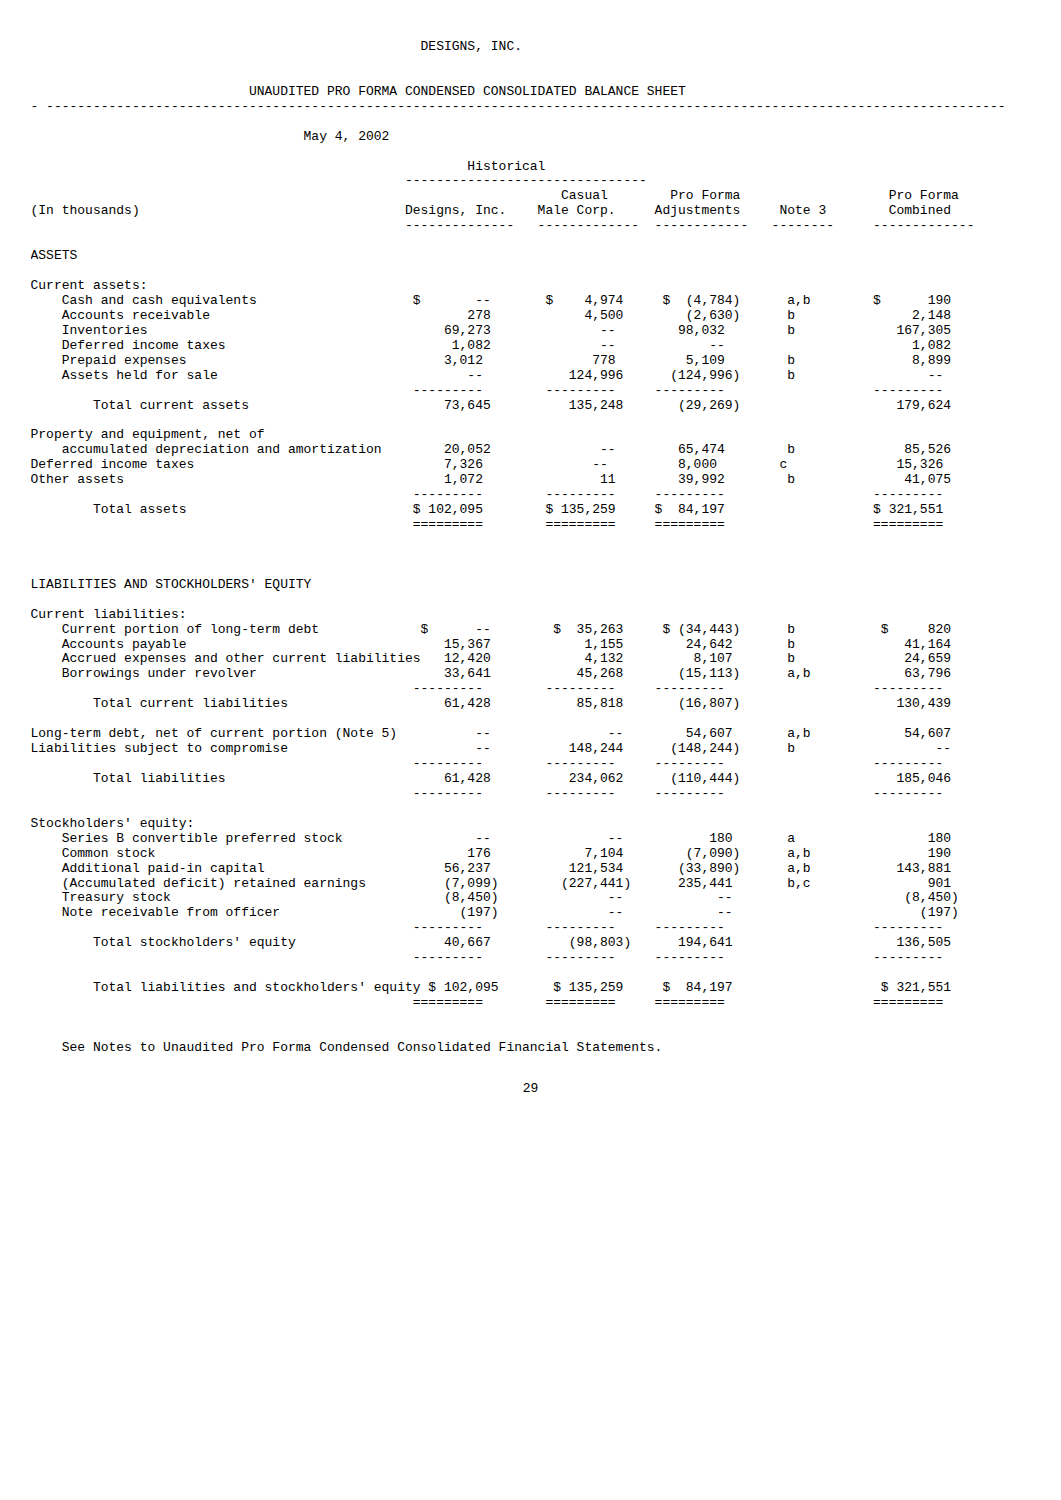DESIGNS, INC.


                            UNAUDITED PRO FORMA CONDENSED CONSOLIDATED BALANCE SHEET
- ---------------------------------------------------------------------------------------------------------------------------

                                   May 4, 2002

                                                        Historical
                                                -------------------------------
                                                                    Casual        Pro Forma                   Pro Forma
(In thousands)                                  Designs, Inc.    Male Corp.     Adjustments     Note 3        Combined
                                                --------------   -------------  ------------   --------     -------------

ASSETS

Current assets:
    Cash and cash equivalents                    $       --       $    4,974     $  (4,784)      a,b        $      190
    Accounts receivable                                 278            4,500        (2,630)      b               2,148
    Inventories                                      69,273              --        98,032        b             167,305
    Deferred income taxes                             1,082              --            --                        1,082
    Prepaid expenses                                 3,012              778         5,109        b               8,899
    Assets held for sale                                --           124,996      (124,996)      b                 --
                                                 ---------        ---------     ---------                   ---------
        Total current assets                         73,645          135,248       (29,269)                    179,624

Property and equipment, net of
    accumulated depreciation and amortization        20,052              --        65,474        b              85,526
Deferred income taxes                                7,326              --         8,000        c              15,326
Other assets                                         1,072               11        39,992        b              41,075
                                                 ---------        ---------     ---------                   ---------
        Total assets                             $ 102,095        $ 135,259     $  84,197                   $ 321,551
                                                 =========        =========     =========                   =========



LIABILITIES AND STOCKHOLDERS' EQUITY

Current liabilities:
    Current portion of long-term debt             $      --        $  35,263     $ (34,443)      b           $     820
    Accounts payable                                 15,367            1,155        24,642       b              41,164
    Accrued expenses and other current liabilities   12,420            4,132         8,107       b              24,659
    Borrowings under revolver                        33,641           45,268       (15,113)      a,b            63,796
                                                 ---------        ---------     ---------                   ---------
        Total current liabilities                    61,428           85,818       (16,807)                    130,439

Long-term debt, net of current portion (Note 5)          --               --        54,607       a,b            54,607
Liabilities subject to compromise                        --          148,244      (148,244)      b                  --
                                                 ---------        ---------     ---------                   ---------
        Total liabilities                            61,428          234,062      (110,444)                    185,046
                                                 ---------        ---------     ---------                   ---------

Stockholders' equity:
    Series B convertible preferred stock                 --               --           180       a                 180
    Common stock                                        176            7,104        (7,090)      a,b               190
    Additional paid-in capital                       56,237          121,534       (33,890)      a,b           143,881
    (Accumulated deficit) retained earnings          (7,099)        (227,441)      235,441       b,c               901
    Treasury stock                                   (8,450)              --            --                      (8,450)
    Note receivable from officer                       (197)              --            --                        (197)
                                                 ---------        ---------     ---------                   ---------
        Total stockholders' equity                   40,667          (98,803)      194,641                     136,505
                                                 ---------        ---------     ---------                   ---------

        Total liabilities and stockholders' equity $ 102,095       $ 135,259     $  84,197                   $ 321,551
                                                 =========        =========     =========                   =========


    See Notes to Unaudited Pro Forma Condensed Consolidated Financial Statements.
29